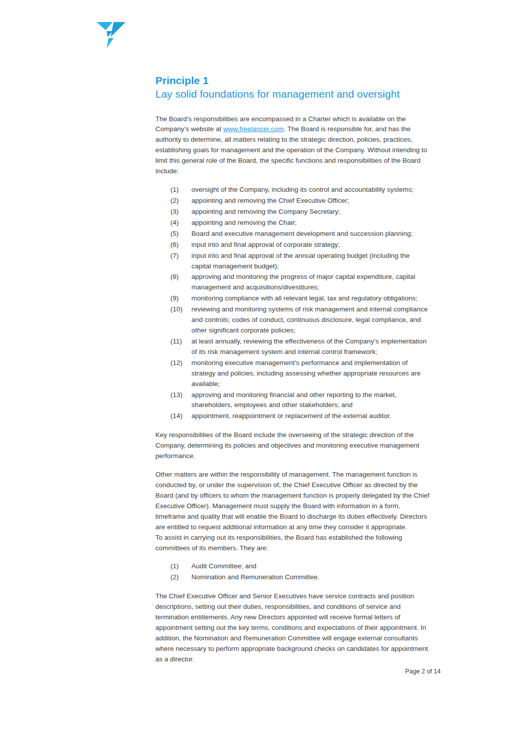Principle 1 Lay solid foundations for management and oversight
The Board’s responsibilities are encompassed in a Charter which is available on the Company’s website at www.freelancer.com. The Board is responsible for, and has the authority to determine, all matters relating to the strategic direction, policies, practices, establishing goals for management and the operation of the Company. Without intending to limit this general role of the Board, the specific functions and responsibilities of the Board include:
(1) oversight of the Company, including its control and accountability systems;
(2) appointing and removing the Chief Executive Officer;
(3) appointing and removing the Company Secretary;
(4) appointing and removing the Chair;
(5) Board and executive management development and succession planning;
(6) input into and final approval of corporate strategy;
(7) input into and final approval of the annual operating budget (including the capital management budget);
(8) approving and monitoring the progress of major capital expenditure, capital management and acquisitions/divestitures;
(9) monitoring compliance with all relevant legal, tax and regulatory obligations;
(10) reviewing and monitoring systems of risk management and internal compliance and controls; codes of conduct, continuous disclosure, legal compliance, and other significant corporate policies;
(11) at least annually, reviewing the effectiveness of the Company’s implementation of its risk management system and internal control framework;
(12) monitoring executive management’s performance and implementation of strategy and policies, including assessing whether appropriate resources are available;
(13) approving and monitoring financial and other reporting to the market, shareholders, employees and other stakeholders; and
(14) appointment, reappointment or replacement of the external auditor.
Key responsibilities of the Board include the overseeing of the strategic direction of the Company, determining its policies and objectives and monitoring executive management performance.
Other matters are within the responsibility of management. The management function is conducted by, or under the supervision of, the Chief Executive Officer as directed by the Board (and by officers to whom the management function is properly delegated by the Chief Executive Officer). Management must supply the Board with information in a form, timeframe and quality that will enable the Board to discharge its duties effectively. Directors are entitled to request additional information at any time they consider it appropriate.
To assist in carrying out its responsibilities, the Board has established the following committees of its members. They are:
(1) Audit Committee; and
(2) Nomination and Remuneration Committee.
The Chief Executive Officer and Senior Executives have service contracts and position descriptions, setting out their duties, responsibilities, and conditions of service and termination entitlements. Any new Directors appointed will receive formal letters of appointment setting out the key terms, conditions and expectations of their appointment. In addition, the Nomination and Remuneration Committee will engage external consultants where necessary to perform appropriate background checks on candidates for appointment as a director.
Page 2 of 14